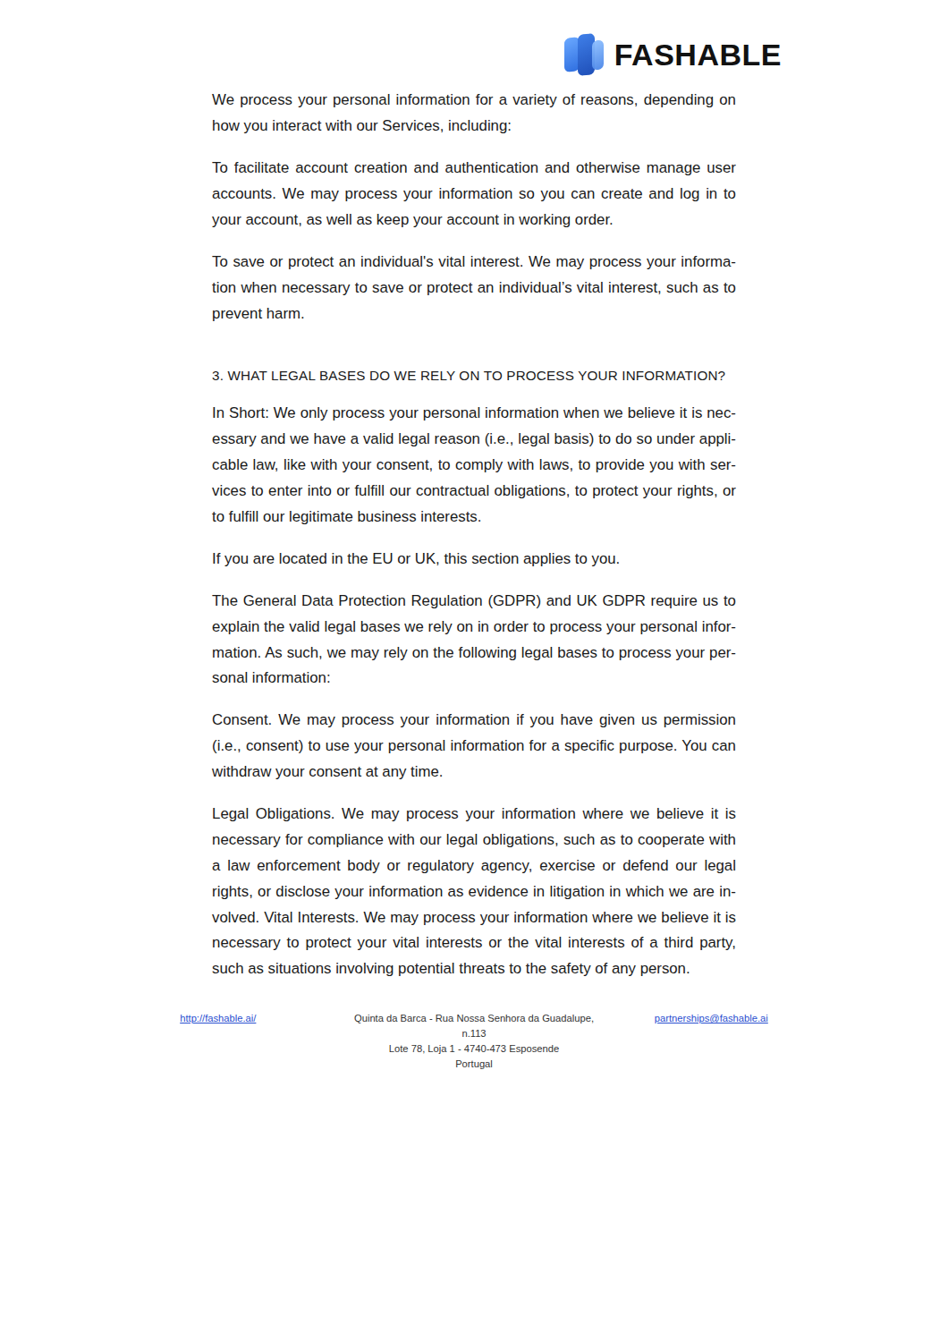FASHABLE
We process your personal information for a variety of reasons, depending on how you interact with our Services, including:
To facilitate account creation and authentication and otherwise manage user accounts. We may process your information so you can create and log in to your account, as well as keep your account in working order.
To save or protect an individual's vital interest. We may process your information when necessary to save or protect an individual’s vital interest, such as to prevent harm.
3. What legal bases do we rely on to process your information?
In Short: We only process your personal information when we believe it is necessary and we have a valid legal reason (i.e., legal basis) to do so under applicable law, like with your consent, to comply with laws, to provide you with services to enter into or fulfill our contractual obligations, to protect your rights, or to fulfill our legitimate business interests.
If you are located in the EU or UK, this section applies to you.
The General Data Protection Regulation (GDPR) and UK GDPR require us to explain the valid legal bases we rely on in order to process your personal information. As such, we may rely on the following legal bases to process your personal information:
Consent. We may process your information if you have given us permission (i.e., consent) to use your personal information for a specific purpose. You can withdraw your consent at any time.
Legal Obligations. We may process your information where we believe it is necessary for compliance with our legal obligations, such as to cooperate with a law enforcement body or regulatory agency, exercise or defend our legal rights, or disclose your information as evidence in litigation in which we are involved. Vital Interests. We may process your information where we believe it is necessary to protect your vital interests or the vital interests of a third party, such as situations involving potential threats to the safety of any person.
http://fashable.ai/
Quinta da Barca - Rua Nossa Senhora da Guadalupe, n.113
Lote 78, Loja 1 - 4740-473 Esposende
Portugal
partnerships@fashable.ai